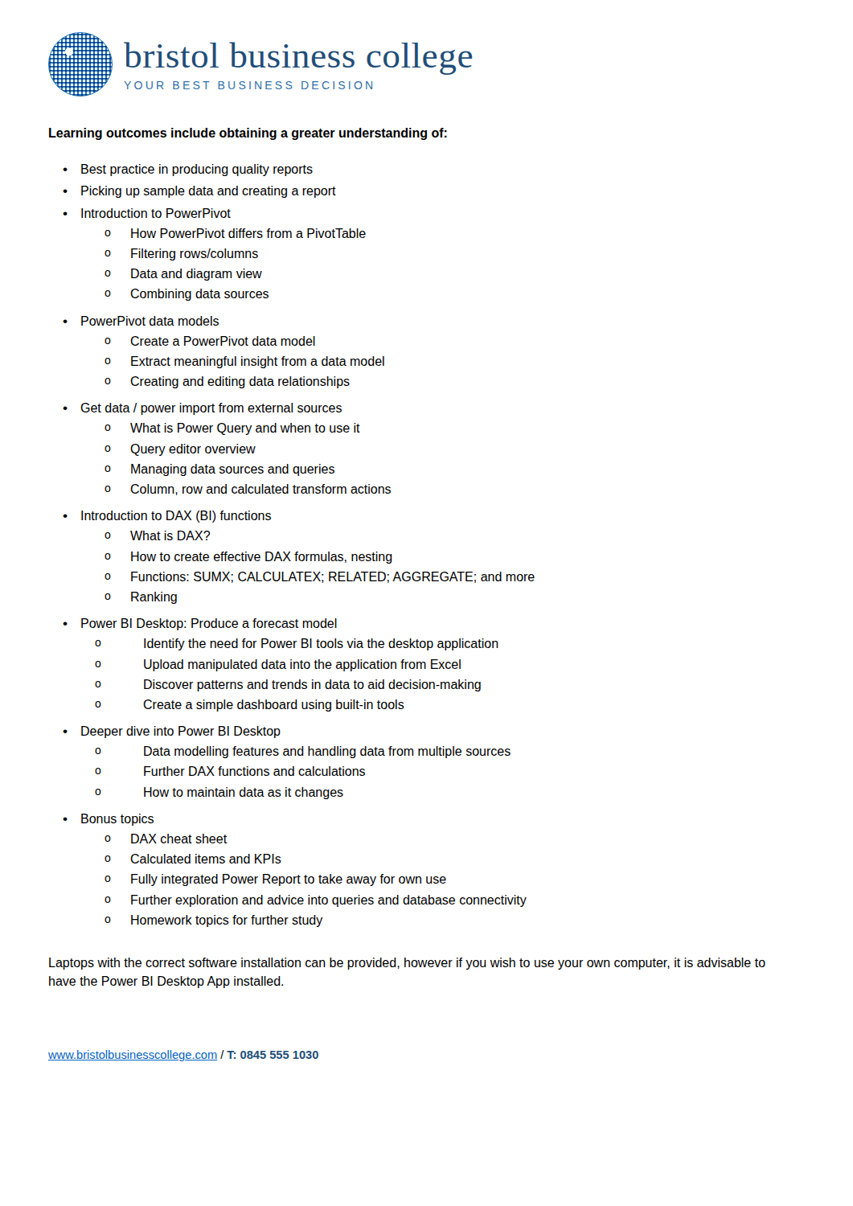bristol business college
YOUR BEST BUSINESS DECISION
Learning outcomes include obtaining a greater understanding of:
Best practice in producing quality reports
Picking up sample data and creating a report
Introduction to PowerPivot
How PowerPivot differs from a PivotTable
Filtering rows/columns
Data and diagram view
Combining data sources
PowerPivot data models
Create a PowerPivot data model
Extract meaningful insight from a data model
Creating and editing data relationships
Get data / power import from external sources
What is Power Query and when to use it
Query editor overview
Managing data sources and queries
Column, row and calculated transform actions
Introduction to DAX (BI) functions
What is DAX?
How to create effective DAX formulas, nesting
Functions: SUMX; CALCULATEX; RELATED; AGGREGATE; and more
Ranking
Power BI Desktop: Produce a forecast model
Identify the need for Power BI tools via the desktop application
Upload manipulated data into the application from Excel
Discover patterns and trends in data to aid decision-making
Create a simple dashboard using built-in tools
Deeper dive into Power BI Desktop
Data modelling features and handling data from multiple sources
Further DAX functions and calculations
How to maintain data as it changes
Bonus topics
DAX cheat sheet
Calculated items and KPIs
Fully integrated Power Report to take away for own use
Further exploration and advice into queries and database connectivity
Homework topics for further study
Laptops with the correct software installation can be provided, however if you wish to use your own computer, it is advisable to have the Power BI Desktop App installed.
www.bristolbusinesscollege.com/T: 0845 555 1030